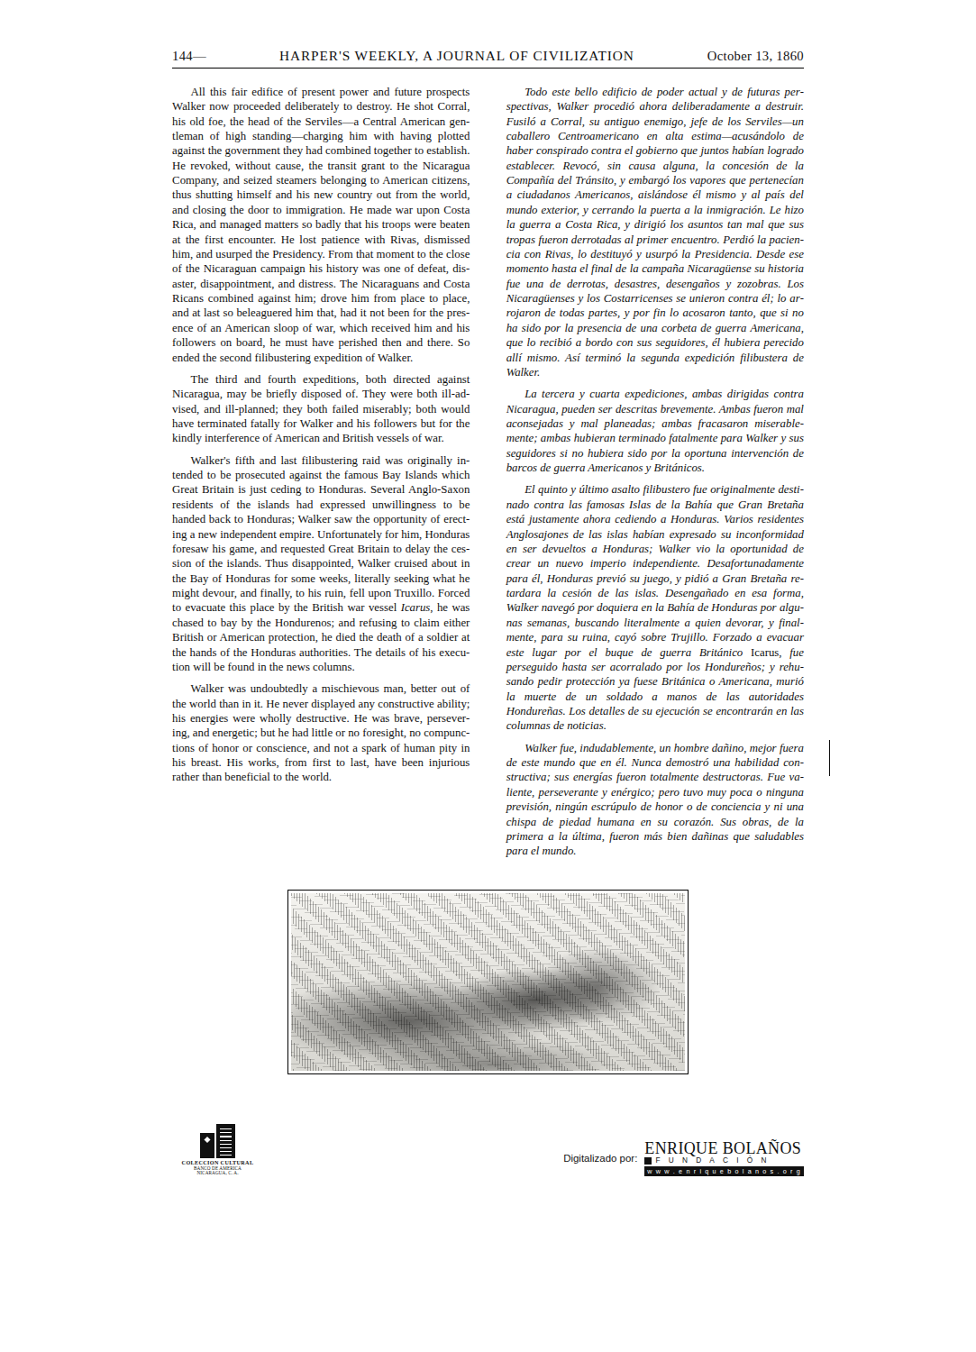144— HARPER'S WEEKLY, A JOURNAL OF CIVILIZATION October 13, 1860
All this fair edifice of present power and future prospects Walker now proceeded deliberately to destroy. He shot Corral, his old foe, the head of the Serviles—a Central American gentleman of high standing—charging him with having plotted against the government they had combined together to establish. He revoked, without cause, the transit grant to the Nicaragua Company, and seized steamers belonging to American citizens, thus shutting himself and his new country out from the world, and closing the door to immigration. He made war upon Costa Rica, and managed matters so badly that his troops were beaten at the first encounter. He lost patience with Rivas, dismissed him, and usurped the Presidency. From that moment to the close of the Nicaraguan campaign his history was one of defeat, disaster, disappointment, and distress. The Nicaraguans and Costa Ricans combined against him; drove him from place to place, and at last so beleaguered him that, had it not been for the presence of an American sloop of war, which received him and his followers on board, he must have perished then and there. So ended the second filibustering expedition of Walker.
The third and fourth expeditions, both directed against Nicaragua, may be briefly disposed of. They were both ill-advised, and ill-planned; they both failed miserably; both would have terminated fatally for Walker and his followers but for the kindly interference of American and British vessels of war.
Walker's fifth and last filibustering raid was originally intended to be prosecuted against the famous Bay Islands which Great Britain is just ceding to Honduras. Several Anglo-Saxon residents of the islands had expressed unwillingness to be handed back to Honduras; Walker saw the opportunity of erecting a new independent empire. Unfortunately for him, Honduras foresaw his game, and requested Great Britain to delay the cession of the islands. Thus disappointed, Walker cruised about in the Bay of Honduras for some weeks, literally seeking what he might devour, and finally, to his ruin, fell upon Truxillo. Forced to evacuate this place by the British war vessel Icarus, he was chased to bay by the Hondurenos; and refusing to claim either British or American protection, he died the death of a soldier at the hands of the Honduras authorities. The details of his execution will be found in the news columns.
Walker was undoubtedly a mischievous man, better out of the world than in it. He never displayed any constructive ability; his energies were wholly destructive. He was brave, persevering, and energetic; but he had little or no foresight, no compunctions of honor or conscience, and not a spark of human pity in his breast. His works, from first to last, have been injurious rather than beneficial to the world.
Todo este bello edificio de poder actual y de futuras perspectivas, Walker procedió ahora deliberadamente a destruir. Fusiló a Corral, su antiguo enemigo, jefe de los Serviles—un caballero Centroamericano en alta estima—acusándolo de haber conspirado contra el gobierno que juntos habían logrado establecer. Revocó, sin causa alguna, la concesión de la Compañía del Tránsito, y embargó los vapores que pertenecían a ciudadanos Americanos, aislándose él mismo y al país del mundo exterior, y cerrando la puerta a la inmigración. Le hizo la guerra a Costa Rica, y dirigió los asuntos tan mal que sus tropas fueron derrotadas al primer encuentro. Perdió la paciencia con Rivas, lo destituyó y usurpó la Presidencia. Desde ese momento hasta el final de la campaña Nicaragüense su historia fue una de derrotas, desastres, desengaños y zozobras. Los Nicaragüenses y los Costarricenses se unieron contra él; lo arrojaron de todas partes, y por fin lo acosaron tanto, que si no ha sido por la presencia de una corbeta de guerra Americana, que lo recibió a bordo con sus seguidores, él hubiera perecido allí mismo. Así terminó la segunda expedición filibustera de Walker.
La tercera y cuarta expediciones, ambas dirigidas contra Nicaragua, pueden ser descritas brevemente. Ambas fueron mal aconsejadas y mal planeadas; ambas fracasaron miserablemente; ambas hubieran terminado fatalmente para Walker y sus seguidores si no hubiera sido por la oportuna intervención de barcos de guerra Americanos y Británicos.
El quinto y último asalto filibustero fue originalmente destinado contra las famosas Islas de la Bahía que Gran Bretaña está justamente ahora cediendo a Honduras. Varios residentes Anglosajones de las islas habían expresado su inconformidad en ser devueltos a Honduras; Walker vio la oportunidad de crear un nuevo imperio independiente. Desafortunadamente para él, Honduras previó su juego, y pidió a Gran Bretaña retardara la cesión de las islas. Desengañado en esa forma, Walker navegó por doquiera en la Bahía de Honduras por algunas semanas, buscando literalmente a quien devorar, y finalmente, para su ruina, cayó sobre Trujillo. Forzado a evacuar este lugar por el buque de guerra Británico Icarus, fue perseguido hasta ser acorralado por los Hondureños; y rehusando pedir protección ya fuese Británica o Americana, murió la muerte de un soldado a manos de las autoridades Hondureñas. Los detalles de su ejecución se encontrarán en las columnas de noticias.
Walker fue, indudablemente, un hombre dañino, mejor fuera de este mundo que en él. Nunca demostró una habilidad constructiva; sus energías fueron totalmente destructoras. Fue valiente, perseverante y enérgico; pero tuvo muy poca o ninguna previsión, ningún escrúpulo de honor o de conciencia y ni una chispa de piedad humana en su corazón. Sus obras, de la primera a la última, fueron más bien dañinas que saludables para el mundo.
COLECCION CULTURAL
BANCO DE AMERICA
NICARAGUA, C. A.
Digitalizado por: ENRIQUE BOLAÑOS F U N D A C I Ó N w w w . e n r i q u e b o l a n o s . o r g